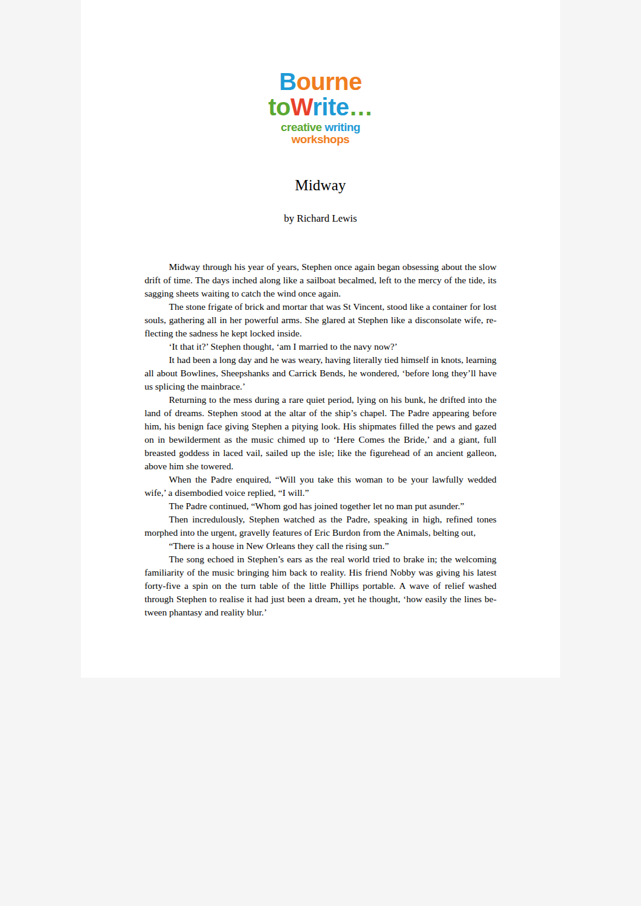Bourne
to Write…
creative writing
workshops
Midway
by Richard Lewis
Midway through his year of years, Stephen once again began obsessing about the slow drift of time. The days inched along like a sailboat becalmed, left to the mercy of the tide, its sagging sheets waiting to catch the wind once again.
The stone frigate of brick and mortar that was St Vincent, stood like a container for lost souls, gathering all in her powerful arms. She glared at Stephen like a disconsolate wife, reflecting the sadness he kept locked inside.
‘It that it?’ Stephen thought, ‘am I married to the navy now?’
It had been a long day and he was weary, having literally tied himself in knots, learning all about Bowlines, Sheepshanks and Carrick Bends, he wondered, ‘before long they’ll have us splicing the mainbrace.’
Returning to the mess during a rare quiet period, lying on his bunk, he drifted into the land of dreams. Stephen stood at the altar of the ship’s chapel. The Padre appearing before him, his benign face giving Stephen a pitying look. His shipmates filled the pews and gazed on in bewilderment as the music chimed up to ‘Here Comes the Bride,’ and a giant, full breasted goddess in laced vail, sailed up the isle; like the figurehead of an ancient galleon, above him she towered.
When the Padre enquired, “Will you take this woman to be your lawfully wedded wife,’ a disembodied voice replied, “I will.”
The Padre continued, “Whom god has joined together let no man put asunder.”
Then incredulously, Stephen watched as the Padre, speaking in high, refined tones morphed into the urgent, gravelly features of Eric Burdon from the Animals, belting out,
“There is a house in New Orleans they call the rising sun.”
The song echoed in Stephen’s ears as the real world tried to brake in; the welcoming familiarity of the music bringing him back to reality. His friend Nobby was giving his latest forty-five a spin on the turn table of the little Phillips portable. A wave of relief washed through Stephen to realise it had just been a dream, yet he thought, ‘how easily the lines between phantasy and reality blur.’